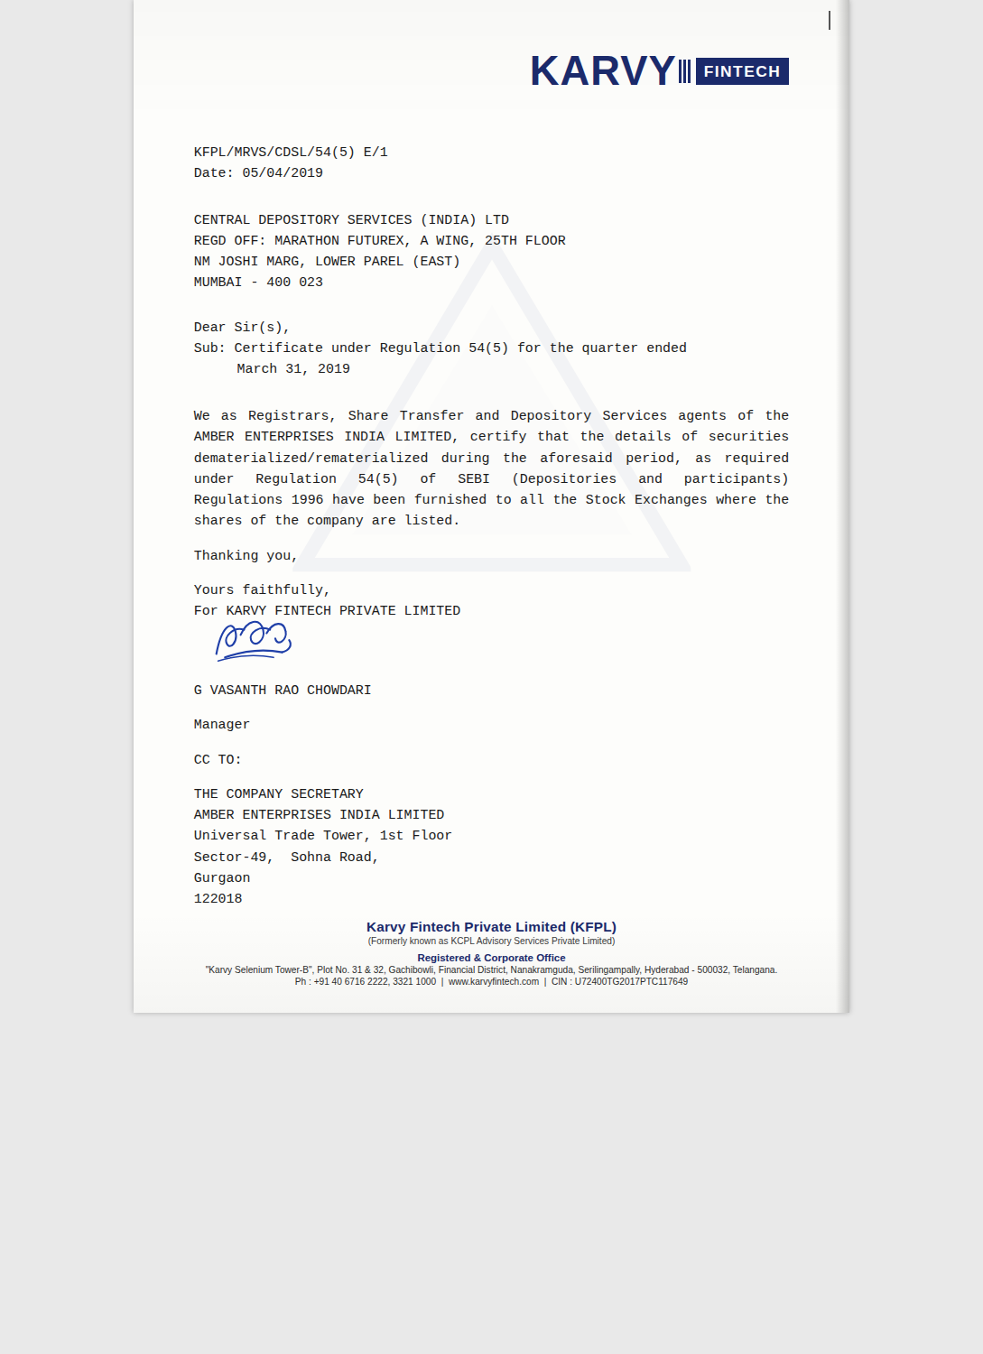KARVY FINTECH
KFPL/MRVS/CDSL/54(5) E/1
Date: 05/04/2019
CENTRAL DEPOSITORY SERVICES (INDIA) LTD
REGD OFF: MARATHON FUTUREX, A WING, 25TH FLOOR
NM JOSHI MARG, LOWER PAREL (EAST)
MUMBAI - 400 023
Dear Sir(s),
Sub: Certificate under Regulation 54(5) for the quarter ended
March 31, 2019
We as Registrars, Share Transfer and Depository Services agents of the AMBER ENTERPRISES INDIA LIMITED, certify that the details of securities dematerialized/rematerialized during the aforesaid period, as required under Regulation 54(5) of SEBI (Depositories and participants) Regulations 1996 have been furnished to all the Stock Exchanges where the shares of the company are listed.
Thanking you,
Yours faithfully,
For KARVY FINTECH PRIVATE LIMITED
G VASANTH RAO CHOWDARI
Manager
CC TO:
THE COMPANY SECRETARY
AMBER ENTERPRISES INDIA LIMITED
Universal Trade Tower, 1st Floor
Sector-49, Sohna Road,
Gurgaon
122018
Karvy Fintech Private Limited (KFPL)
(Formerly known as KCPL Advisory Services Private Limited)
Registered & Corporate Office
"Karvy Selenium Tower-B", Plot No. 31 & 32, Gachibowli, Financial District, Nanakramguda, Serilingampally, Hyderabad - 500032, Telangana.
Ph : +91 40 6716 2222, 3321 1000 | www.karvyfintech.com | CIN : U72400TG2017PTC117649